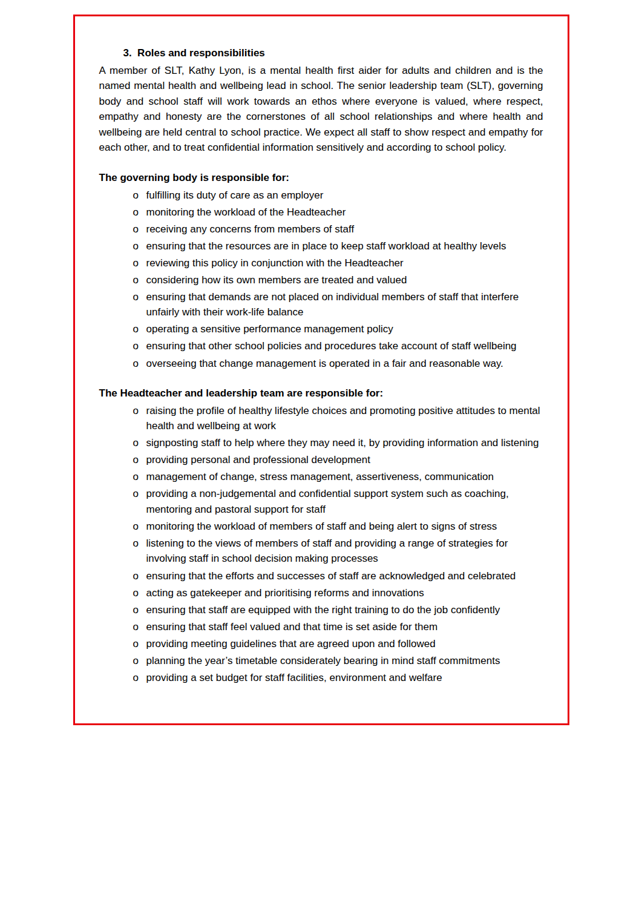3. Roles and responsibilities
A member of SLT, Kathy Lyon, is a mental health first aider for adults and children and is the named mental health and wellbeing lead in school. The senior leadership team (SLT), governing body and school staff will work towards an ethos where everyone is valued, where respect, empathy and honesty are the cornerstones of all school relationships and where health and wellbeing are held central to school practice. We expect all staff to show respect and empathy for each other, and to treat confidential information sensitively and according to school policy.
The governing body is responsible for:
fulfilling its duty of care as an employer
monitoring the workload of the Headteacher
receiving any concerns from members of staff
ensuring that the resources are in place to keep staff workload at healthy levels
reviewing this policy in conjunction with the Headteacher
considering how its own members are treated and valued
ensuring that demands are not placed on individual members of staff that interfere unfairly with their work-life balance
operating a sensitive performance management policy
ensuring that other school policies and procedures take account of staff wellbeing
overseeing that change management is operated in a fair and reasonable way.
The Headteacher and leadership team are responsible for:
raising the profile of healthy lifestyle choices and promoting positive attitudes to mental health and wellbeing at work
signposting staff to help where they may need it, by providing information and listening
providing personal and professional development
management of change, stress management, assertiveness, communication
providing a non-judgemental and confidential support system such as coaching, mentoring and pastoral support for staff
monitoring the workload of members of staff and being alert to signs of stress
listening to the views of members of staff and providing a range of strategies for involving staff in school decision making processes
ensuring that the efforts and successes of staff are acknowledged and celebrated
acting as gatekeeper and prioritising reforms and innovations
ensuring that staff are equipped with the right training to do the job confidently
ensuring that staff feel valued and that time is set aside for them
providing meeting guidelines that are agreed upon and followed
planning the year’s timetable considerately bearing in mind staff commitments
providing a set budget for staff facilities, environment and welfare